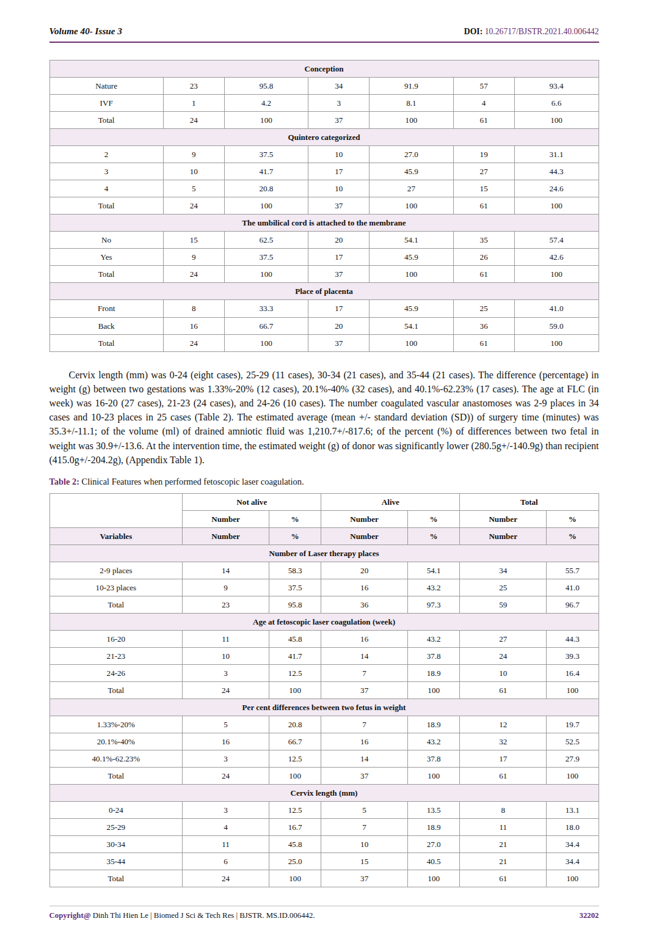Volume 40- Issue 3
DOI: 10.26717/BJSTR.2021.40.006442
| Conception |
| Nature | 23 | 95.8 | 34 | 91.9 | 57 | 93.4 |
| IVF | 1 | 4.2 | 3 | 8.1 | 4 | 6.6 |
| Total | 24 | 100 | 37 | 100 | 61 | 100 |
| Quintero categorized |
| 2 | 9 | 37.5 | 10 | 27.0 | 19 | 31.1 |
| 3 | 10 | 41.7 | 17 | 45.9 | 27 | 44.3 |
| 4 | 5 | 20.8 | 10 | 27 | 15 | 24.6 |
| Total | 24 | 100 | 37 | 100 | 61 | 100 |
| The umbilical cord is attached to the membrane |
| No | 15 | 62.5 | 20 | 54.1 | 35 | 57.4 |
| Yes | 9 | 37.5 | 17 | 45.9 | 26 | 42.6 |
| Total | 24 | 100 | 37 | 100 | 61 | 100 |
| Place of placenta |
| Front | 8 | 33.3 | 17 | 45.9 | 25 | 41.0 |
| Back | 16 | 66.7 | 20 | 54.1 | 36 | 59.0 |
| Total | 24 | 100 | 37 | 100 | 61 | 100 |
Cervix length (mm) was 0-24 (eight cases), 25-29 (11 cases), 30-34 (21 cases), and 35-44 (21 cases). The difference (percentage) in weight (g) between two gestations was 1.33%-20% (12 cases), 20.1%-40% (32 cases), and 40.1%-62.23% (17 cases). The age at FLC (in week) was 16-20 (27 cases), 21-23 (24 cases), and 24-26 (10 cases). The number coagulated vascular anastomoses was 2-9 places in 34 cases and 10-23 places in 25 cases (Table 2). The estimated average (mean +/- standard deviation (SD)) of surgery time (minutes) was 35.3+/-11.1; of the volume (ml) of drained amniotic fluid was 1,210.7+/-817.6; of the percent (%) of differences between two fetal in weight was 30.9+/-13.6. At the intervention time, the estimated weight (g) of donor was significantly lower (280.5g+/-140.9g) than recipient (415.0g+/-204.2g), (Appendix Table 1).
Table 2: Clinical Features when performed fetoscopic laser coagulation.
| | Not alive | Alive | Total |
| --- | --- | --- | --- |
| Number | % | Number | % | Number | % |
| Variables | Number | % | Number | % | Number | % |
| Number of Laser therapy places |
| 2-9 places | 14 | 58.3 | 20 | 54.1 | 34 | 55.7 |
| 10-23 places | 9 | 37.5 | 16 | 43.2 | 25 | 41.0 |
| Total | 23 | 95.8 | 36 | 97.3 | 59 | 96.7 |
| Age at fetoscopic laser coagulation (week) |
| 16-20 | 11 | 45.8 | 16 | 43.2 | 27 | 44.3 |
| 21-23 | 10 | 41.7 | 14 | 37.8 | 24 | 39.3 |
| 24-26 | 3 | 12.5 | 7 | 18.9 | 10 | 16.4 |
| Total | 24 | 100 | 37 | 100 | 61 | 100 |
| Per cent differences between two fetus in weight |
| 1.33%-20% | 5 | 20.8 | 7 | 18.9 | 12 | 19.7 |
| 20.1%-40% | 16 | 66.7 | 16 | 43.2 | 32 | 52.5 |
| 40.1%-62.23% | 3 | 12.5 | 14 | 37.8 | 17 | 27.9 |
| Total | 24 | 100 | 37 | 100 | 61 | 100 |
| Cervix length (mm) |
| 0-24 | 3 | 12.5 | 5 | 13.5 | 8 | 13.1 |
| 25-29 | 4 | 16.7 | 7 | 18.9 | 11 | 18.0 |
| 30-34 | 11 | 45.8 | 10 | 27.0 | 21 | 34.4 |
| 35-44 | 6 | 25.0 | 15 | 40.5 | 21 | 34.4 |
| Total | 24 | 100 | 37 | 100 | 61 | 100 |
Copyright@ Dinh Thi Hien Le | Biomed J Sci & Tech Res | BJSTR. MS.ID.006442.
32202